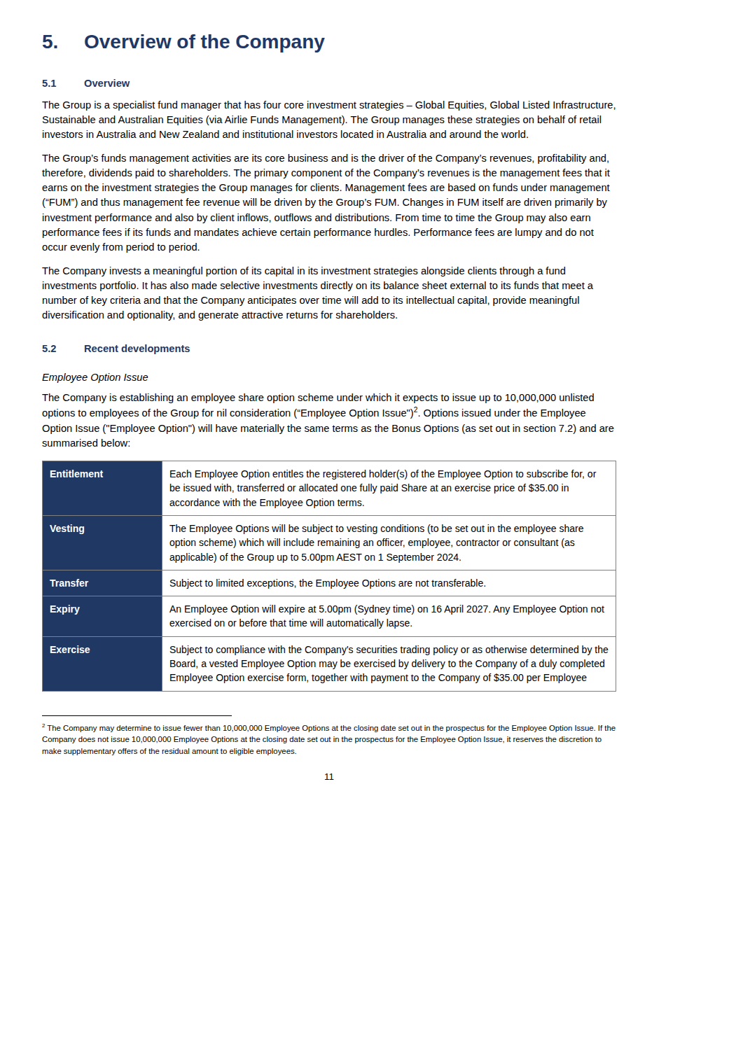5. Overview of the Company
5.1 Overview
The Group is a specialist fund manager that has four core investment strategies – Global Equities, Global Listed Infrastructure, Sustainable and Australian Equities (via Airlie Funds Management). The Group manages these strategies on behalf of retail investors in Australia and New Zealand and institutional investors located in Australia and around the world.
The Group’s funds management activities are its core business and is the driver of the Company’s revenues, profitability and, therefore, dividends paid to shareholders. The primary component of the Company’s revenues is the management fees that it earns on the investment strategies the Group manages for clients. Management fees are based on funds under management (“FUM”) and thus management fee revenue will be driven by the Group’s FUM. Changes in FUM itself are driven primarily by investment performance and also by client inflows, outflows and distributions. From time to time the Group may also earn performance fees if its funds and mandates achieve certain performance hurdles. Performance fees are lumpy and do not occur evenly from period to period.
The Company invests a meaningful portion of its capital in its investment strategies alongside clients through a fund investments portfolio. It has also made selective investments directly on its balance sheet external to its funds that meet a number of key criteria and that the Company anticipates over time will add to its intellectual capital, provide meaningful diversification and optionality, and generate attractive returns for shareholders.
5.2 Recent developments
Employee Option Issue
The Company is establishing an employee share option scheme under which it expects to issue up to 10,000,000 unlisted options to employees of the Group for nil consideration (“Employee Option Issue")2. Options issued under the Employee Option Issue ("Employee Option") will have materially the same terms as the Bonus Options (as set out in section 7.2) and are summarised below:
| Entitlement | Each Employee Option entitles the registered holder(s) of the Employee Option to subscribe for, or be issued with, transferred or allocated one fully paid Share at an exercise price of $35.00 in accordance with the Employee Option terms. |
| Vesting | The Employee Options will be subject to vesting conditions (to be set out in the employee share option scheme) which will include remaining an officer, employee, contractor or consultant (as applicable) of the Group up to 5.00pm AEST on 1 September 2024. |
| Transfer | Subject to limited exceptions, the Employee Options are not transferable. |
| Expiry | An Employee Option will expire at 5.00pm (Sydney time) on 16 April 2027. Any Employee Option not exercised on or before that time will automatically lapse. |
| Exercise | Subject to compliance with the Company's securities trading policy or as otherwise determined by the Board, a vested Employee Option may be exercised by delivery to the Company of a duly completed Employee Option exercise form, together with payment to the Company of $35.00 per Employee |
2 The Company may determine to issue fewer than 10,000,000 Employee Options at the closing date set out in the prospectus for the Employee Option Issue. If the Company does not issue 10,000,000 Employee Options at the closing date set out in the prospectus for the Employee Option Issue, it reserves the discretion to make supplementary offers of the residual amount to eligible employees.
11